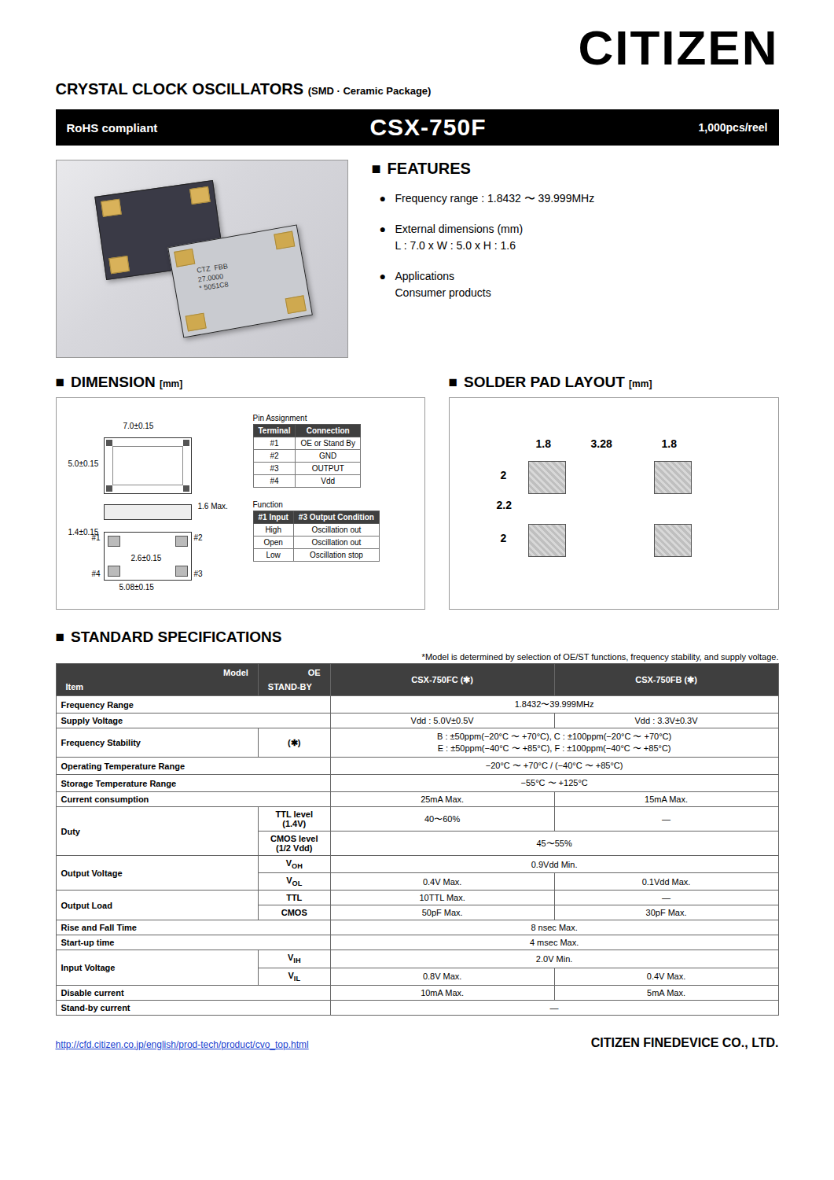CITIZEN
CRYSTAL CLOCK OSCILLATORS (SMD · Ceramic Package)
RoHS compliant
CSX-750F
1,000pcs/reel
CTZ FBB
27.0000
* 5051C8
FEATURES
Frequency range : 1.8432 〜 39.999MHz
External dimensions (mm)
L : 7.0 x W : 5.0 x H : 1.6
Applications
Consumer products
DIMENSION [mm]
7.0±0.15
5.0±0.15
1.6 Max.
1.4±0.15
#1
#2
#4
#3
2.6±0.15
5.08±0.15
Pin Assignment
| Terminal | Connection |
| --- | --- |
| #1 | OE or Stand By |
| #2 | GND |
| #3 | OUTPUT |
| #4 | Vdd |
Function
| #1 Input | #3 Output Condition |
| --- | --- |
| High | Oscillation out |
| Open | Oscillation out |
| Low | Oscillation stop |
SOLDER PAD LAYOUT [mm]
1.8
3.28
1.8
2
2.2
2
STANDARD SPECIFICATIONS
*Model is determined by selection of OE/ST functions, frequency stability, and supply voltage.
| Model Item | OE STAND-BY | CSX-750FC (✱) | CSX-750FB (✱) |
| --- | --- | --- | --- |
| Frequency Range | 1.8432〜39.999MHz |
| Supply Voltage | Vdd : 5.0V±0.5V | Vdd : 3.3V±0.3V |
| Frequency Stability | (✱) | B : ±50ppm(−20°C 〜 +70°C), C : ±100ppm(−20°C 〜 +70°C) E : ±50ppm(−40°C 〜 +85°C), F : ±100ppm(−40°C 〜 +85°C) |
| Operating Temperature Range | −20°C 〜 +70°C / (−40°C 〜 +85°C) |
| Storage Temperature Range | −55°C 〜 +125°C |
| Current consumption | 25mA Max. | 15mA Max. |
| Duty | TTL level (1.4V) | 40〜60% | — |
| CMOS level (1/2 Vdd) | 45〜55% |
| Output Voltage | V OH | 0.9Vdd Min. |
| V OL | 0.4V Max. | 0.1Vdd Max. |
| Output Load | TTL | 10TTL Max. | — |
| CMOS | 50pF Max. | 30pF Max. |
| Rise and Fall Time | 8 nsec Max. |
| Start-up time | 4 msec Max. |
| Input Voltage | V IH | 2.0V Min. |
| V IL | 0.8V Max. | 0.4V Max. |
| Disable current | 10mA Max. | 5mA Max. |
| Stand-by current | — |
http://cfd.citizen.co.jp/english/prod-tech/product/cvo_top.html
CITIZEN FINEDEVICE CO., LTD.